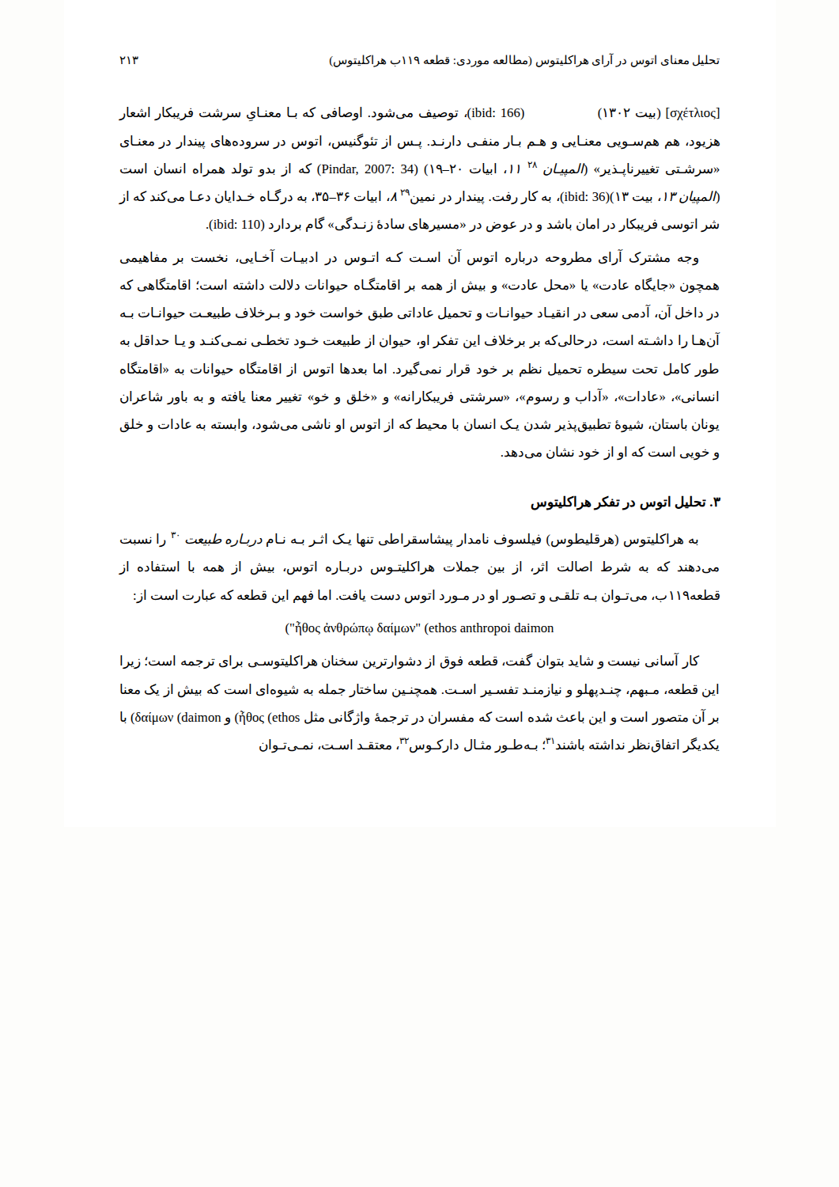تحلیل معنای اتوس در آرای هراکلیتوس (مطالعه موردی: قطعه ۱۱۹ب هراکلیتوس) ۲۱۳
[σχέτλιος] (بیت ۱۳۰۲) (ibid: 166)، توصیف می‌شود. اوصافی که بـا معنـایِ سرشت فریبکار اشعار هزیود، هم هم‌سـویی معنـایی و هـم بـار منفـی دارنـد. پـس از تئوگنیس، اتوس در سروده‌های پیندار در معنـای «سرشـتی تغییرناپـذیر» (المپیـان ۲۸ ۱۱، ابیات ۲۰–۱۹) (Pindar, 2007: 34) که از بدو تولد همراه انسان است (المپیان ۱۳، بیت ۱۳)(ibid: 36)، به کار رفت. پیندار در نمین۲۹ ۸، ابیات ۳۶–۳۵، به درگـاه خـدایان دعـا می‌کند که از شر اتوسی فریبکار در امان باشد و در عوض در «مسیرهای سادۀ زنـدگی» گام بردارد (ibid: 110).
وجه مشترک آرای مطروحه درباره اتوس آن اسـت کـه اتـوس در ادبیـات آخـایی، نخست بر مفاهیمی همچون «جایگاه عادت» یا «محل عادت» و بیش از همه بر اقامتگـاه حیوانات دلالت داشته است؛ اقامتگاهی که در داخل آن، آدمی سعی در انقیـاد حیوانـات و تحمیل عاداتی طبق خواست خود و بـرخلاف طبیعـت حیوانـات بـه آن‌هـا را داشـته است، درحالی‌که بر برخلاف این تفکر او، حیوان از طبیعت خـود تخطـی نمـی‌کنـد و یـا حداقل به طور کامل تحت سیطره تحمیل نظم بر خود قرار نمی‌گیرد. اما بعدها اتوس از اقامتگاه حیوانات به «اقامتگاه انسانی»، «عادات»، «آداب و رسوم»، «سرشتی فریبکارانه» و «خلق و خو» تغییر معنا یافته و به باور شاعران یونان باستان، شیوۀ تطبیق‌پذیر شدن یـک انسان با محیط که از اتوس او ناشی می‌شود، وابسته به عادات و خلق و خویی است که او از خود نشان می‌دهد.
۳. تحلیل اتوس در تفکر هراکلیتوس
به هراکلیتوس (هرقلیطوس) فیلسوف نامدار پیشاسقراطی تنها یـک اثـر بـه نـام دربـاره طبیعت ۳۰ را نسبت می‌دهند که به شرط اصالت اثر، از بین جملات هراکلیتـوس دربـاره اتوس، بیش از همه با استفاده از قطعه۱۱۹ب، می‌تـوان بـه تلقـی و تصـور او در مـورد اتوس دست یافت. اما فهم این قطعه که عبارت است از:
"ἦθος ἀνθρώπῳ δαίμων" (ethos anthropoi daimon)
کار آسانی نیست و شاید بتوان گفت، قطعه فوق از دشوارترین سخنان هراکلیتوسـی برای ترجمه است؛ زیرا این قطعه، مـبهم، چنـدپهلو و نیازمنـد تفسـیر اسـت. همچنـین ساختار جمله به شیوه‌ای است که بیش از یک معنا بر آن متصور است و این باعث شده است که مفسران در ترجمۀ واژگانی مثل ἦθος (ethos) و δαίμων (daimon) با یکدیگر اتفاق‌نظر نداشته باشند۳۱؛ بـه‌طـور مثـال دارکـوس۳۲، معتقـد اسـت، نمـی‌تـوان